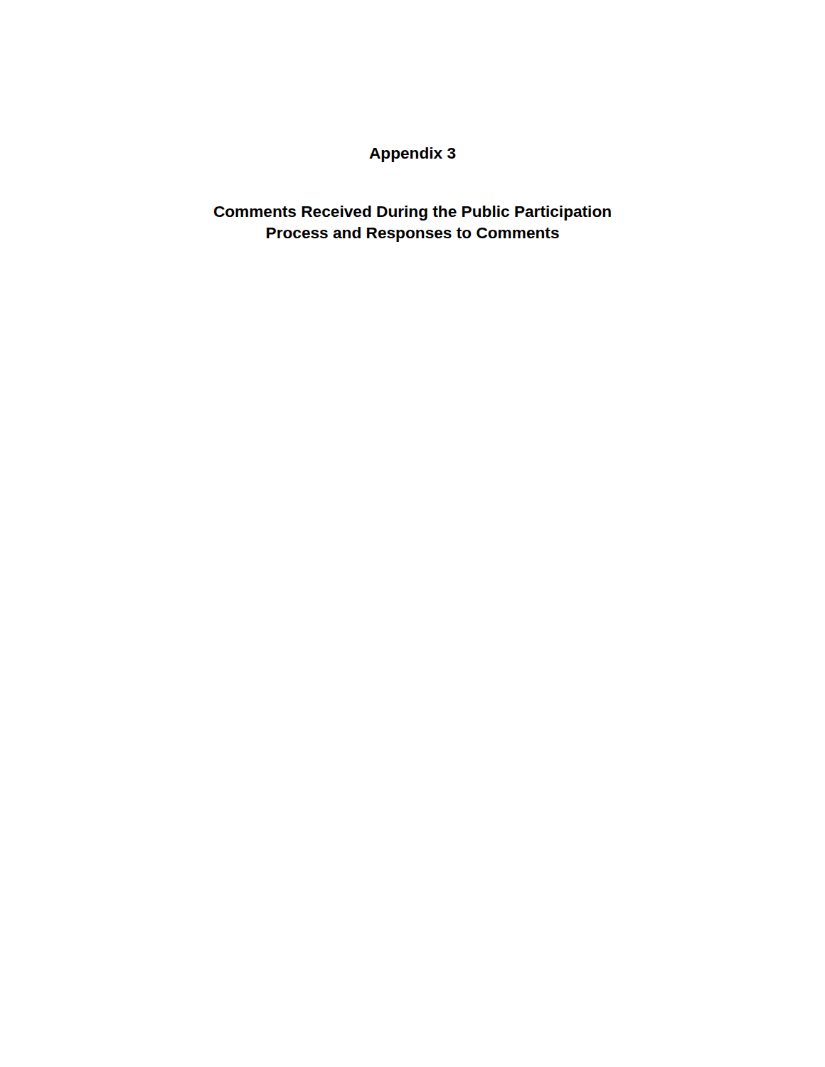Appendix 3
Comments Received During the Public Participation
Process and Responses to Comments